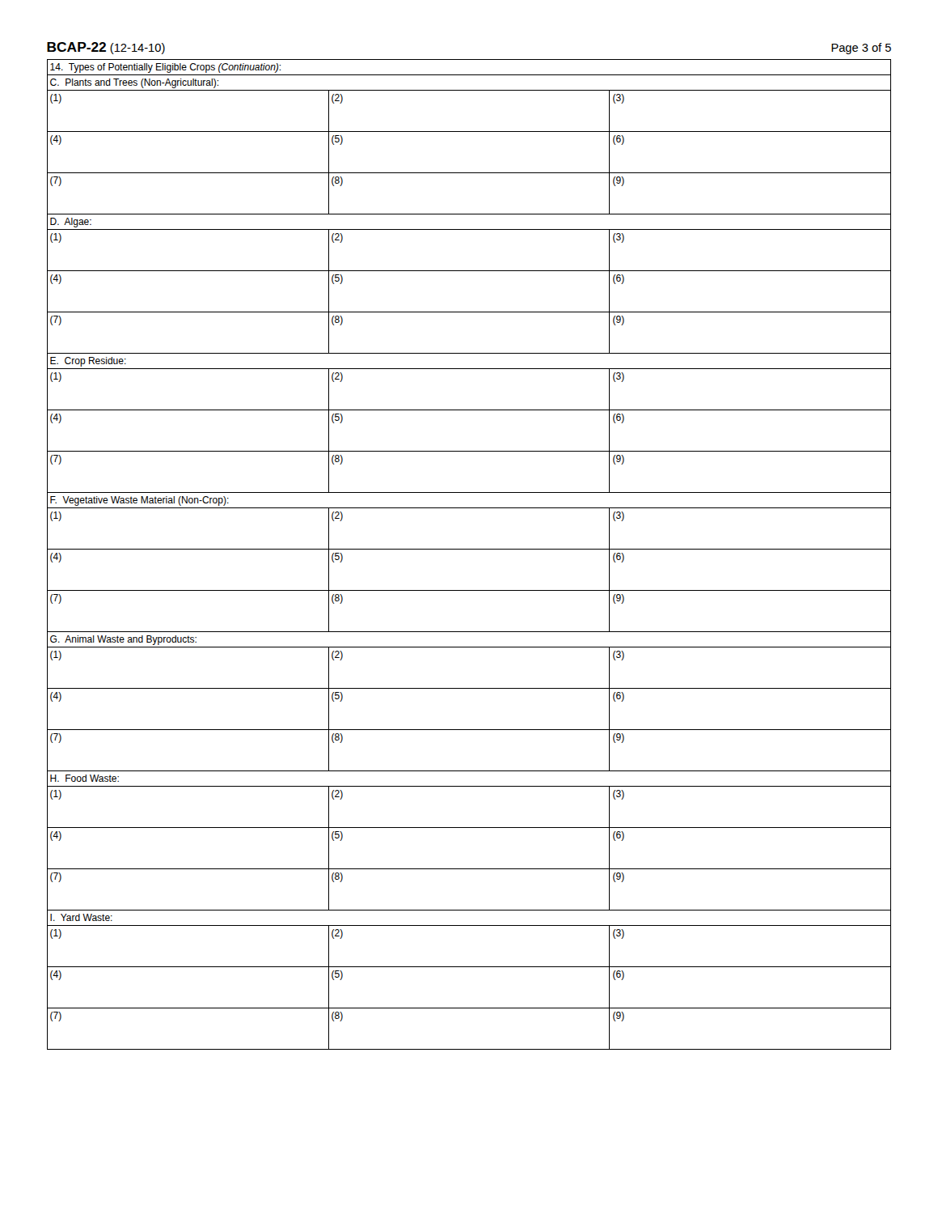BCAP-22 (12-14-10)
Page 3 of 5
| 14. Types of Potentially Eligible Crops (Continuation) : |
| C. Plants and Trees (Non-Agricultural): |
| (1) | (2) | (3) |
| (4) | (5) | (6) |
| (7) | (8) | (9) |
| D. Algae: |
| (1) | (2) | (3) |
| (4) | (5) | (6) |
| (7) | (8) | (9) |
| E. Crop Residue: |
| (1) | (2) | (3) |
| (4) | (5) | (6) |
| (7) | (8) | (9) |
| F. Vegetative Waste Material (Non-Crop): |
| (1) | (2) | (3) |
| (4) | (5) | (6) |
| (7) | (8) | (9) |
| G. Animal Waste and Byproducts: |
| (1) | (2) | (3) |
| (4) | (5) | (6) |
| (7) | (8) | (9) |
| H. Food Waste: |
| (1) | (2) | (3) |
| (4) | (5) | (6) |
| (7) | (8) | (9) |
| I. Yard Waste: |
| (1) | (2) | (3) |
| (4) | (5) | (6) |
| (7) | (8) | (9) |